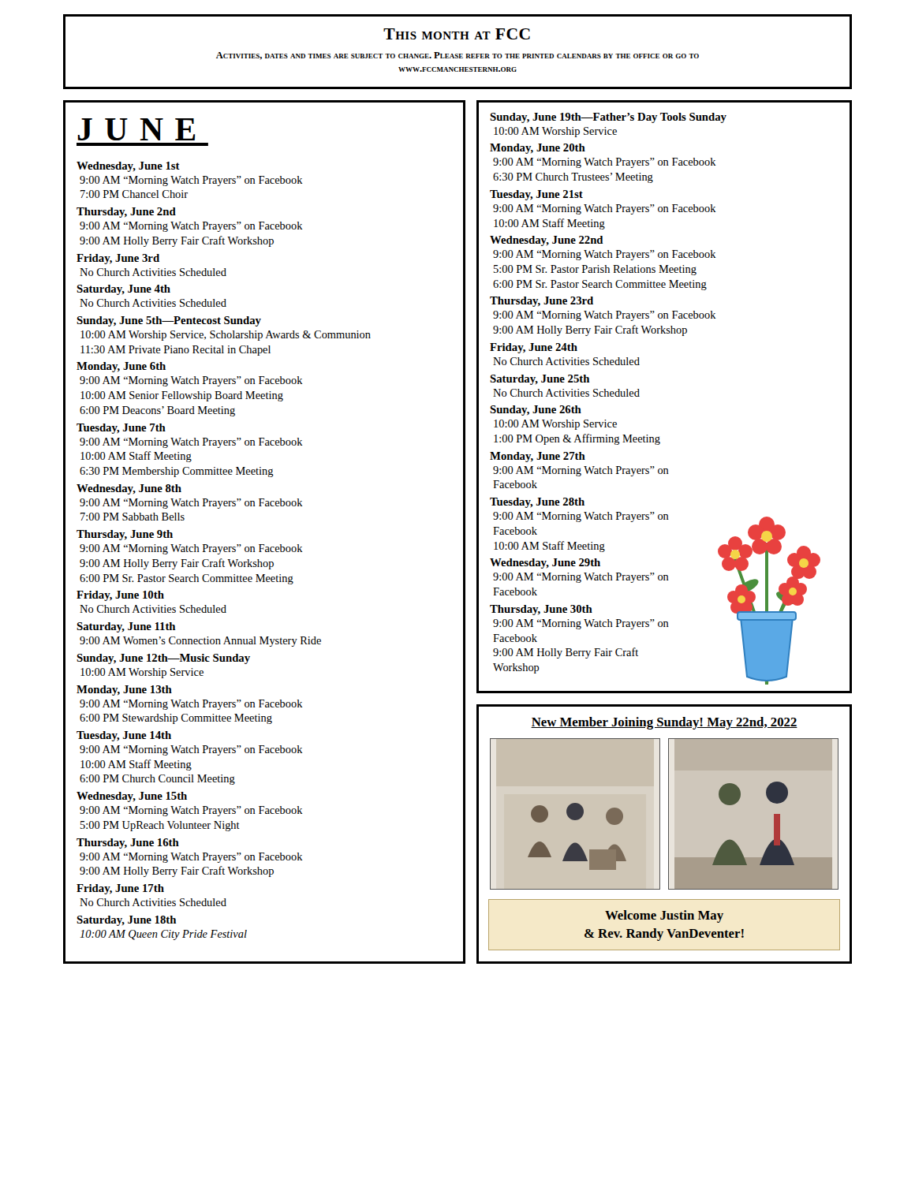This month at FCC
Activities, dates and times are subject to change. Please refer to the printed calendars by the office or go to
www.fccmanchesternh.org
JUNE
Wednesday, June 1st
9:00 AM “Morning Watch Prayers” on Facebook
7:00 PM Chancel Choir
Thursday, June 2nd
9:00 AM “Morning Watch Prayers” on Facebook
9:00 AM Holly Berry Fair Craft Workshop
Friday, June 3rd
No Church Activities Scheduled
Saturday, June 4th
No Church Activities Scheduled
Sunday, June 5th—Pentecost Sunday
10:00 AM Worship Service, Scholarship Awards & Communion
11:30 AM Private Piano Recital in Chapel
Monday, June 6th
9:00 AM “Morning Watch Prayers” on Facebook
10:00 AM Senior Fellowship Board Meeting
6:00 PM Deacons’ Board Meeting
Tuesday, June 7th
9:00 AM “Morning Watch Prayers” on Facebook
10:00 AM Staff Meeting
6:30 PM Membership Committee Meeting
Wednesday, June 8th
9:00 AM “Morning Watch Prayers” on Facebook
7:00 PM Sabbath Bells
Thursday, June 9th
9:00 AM “Morning Watch Prayers” on Facebook
9:00 AM Holly Berry Fair Craft Workshop
6:00 PM Sr. Pastor Search Committee Meeting
Friday, June 10th
No Church Activities Scheduled
Saturday, June 11th
9:00 AM Women’s Connection Annual Mystery Ride
Sunday, June 12th—Music Sunday
10:00 AM Worship Service
Monday, June 13th
9:00 AM “Morning Watch Prayers” on Facebook
6:00 PM Stewardship Committee Meeting
Tuesday, June 14th
9:00 AM “Morning Watch Prayers” on Facebook
10:00 AM Staff Meeting
6:00 PM Church Council Meeting
Wednesday, June 15th
9:00 AM “Morning Watch Prayers” on Facebook
5:00 PM UpReach Volunteer Night
Thursday, June 16th
9:00 AM “Morning Watch Prayers” on Facebook
9:00 AM Holly Berry Fair Craft Workshop
Friday, June 17th
No Church Activities Scheduled
Saturday, June 18th
10:00 AM Queen City Pride Festival
Sunday, June 19th—Father’s Day Tools Sunday
10:00 AM Worship Service
Monday, June 20th
9:00 AM “Morning Watch Prayers” on Facebook
6:30 PM Church Trustees’ Meeting
Tuesday, June 21st
9:00 AM “Morning Watch Prayers” on Facebook
10:00 AM Staff Meeting
Wednesday, June 22nd
9:00 AM “Morning Watch Prayers” on Facebook
5:00 PM Sr. Pastor Parish Relations Meeting
6:00 PM Sr. Pastor Search Committee Meeting
Thursday, June 23rd
9:00 AM “Morning Watch Prayers” on Facebook
9:00 AM Holly Berry Fair Craft Workshop
Friday, June 24th
No Church Activities Scheduled
Saturday, June 25th
No Church Activities Scheduled
Sunday, June 26th
10:00 AM Worship Service
1:00 PM Open & Affirming Meeting
Monday, June 27th
9:00 AM “Morning Watch Prayers” on
Facebook
Tuesday, June 28th
9:00 AM “Morning Watch Prayers” on
Facebook
10:00 AM Staff Meeting
Wednesday, June 29th
9:00 AM “Morning Watch Prayers” on
Facebook
Thursday, June 30th
9:00 AM “Morning Watch Prayers” on
Facebook
9:00 AM Holly Berry Fair Craft
Workshop
New Member Joining Sunday! May 22nd, 2022
Welcome Justin May
& Rev. Randy VanDeventer!